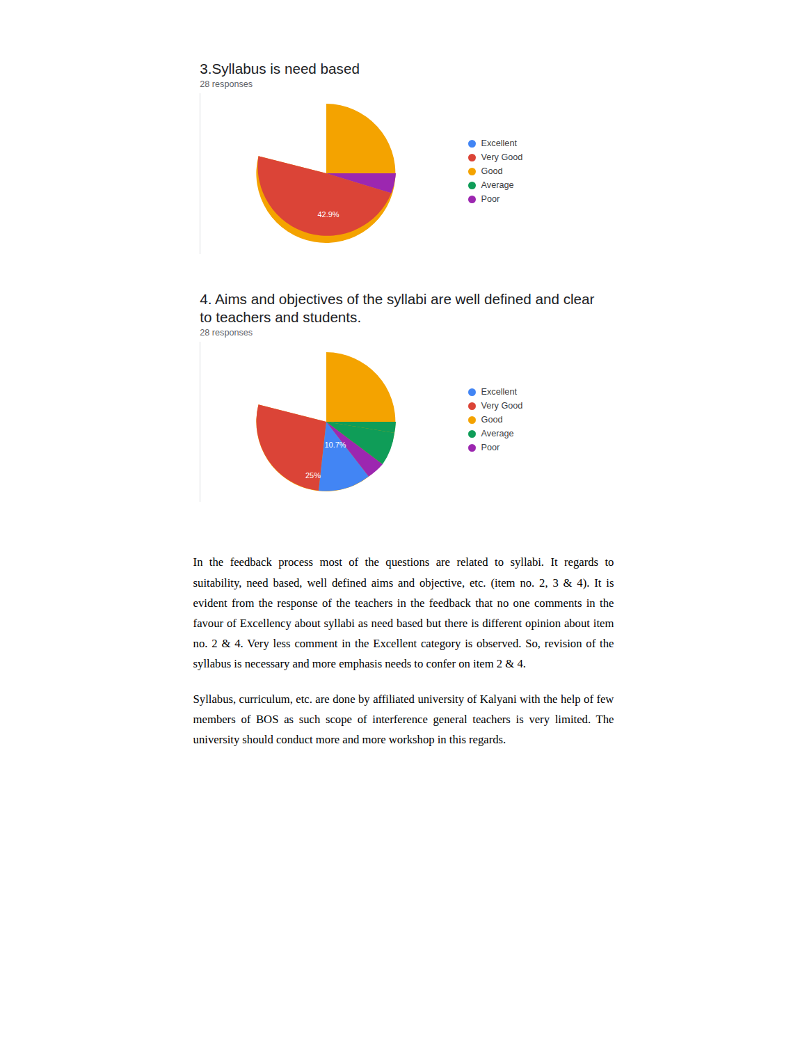3.Syllabus is need based
28 responses
53.6% 42.9%
Excellent
Very Good
Good
Average
Poor
4. Aims and objectives of the syllabi are well defined and clear to teachers and students.
28 responses
53.6% 10.7% 25%
Excellent
Very Good
Good
Average
Poor
In the feedback process most of the questions are related to syllabi. It regards to suitability, need based, well defined aims and objective, etc. (item no. 2, 3 & 4). It is evident from the response of the teachers in the feedback that no one comments in the favour of Excellency about syllabi as need based but there is different opinion about item no. 2 & 4. Very less comment in the Excellent category is observed. So, revision of the syllabus is necessary and more emphasis needs to confer on item 2 & 4.
Syllabus, curriculum, etc. are done by affiliated university of Kalyani with the help of few members of BOS as such scope of interference general teachers is very limited. The university should conduct more and more workshop in this regards.